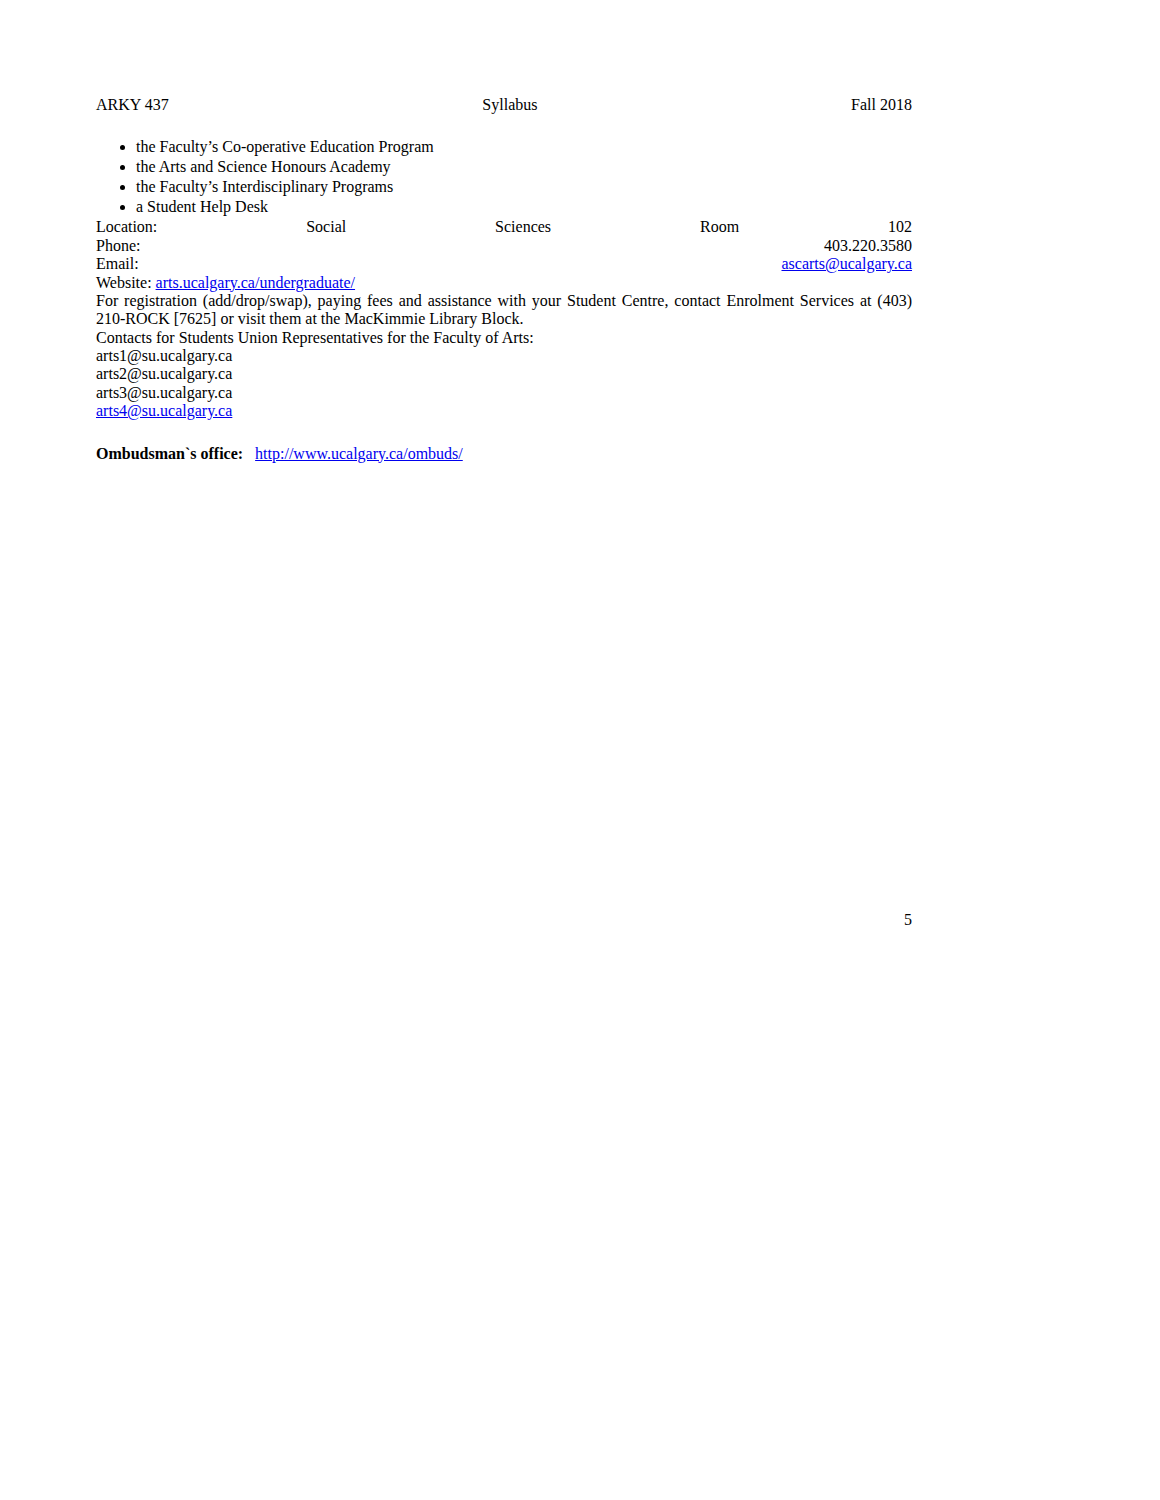ARKY 437 Syllabus Fall 2018
the Faculty’s Co-operative Education Program
the Arts and Science Honours Academy
the Faculty’s Interdisciplinary Programs
a Student Help Desk
Location: Social Sciences Room 102
Phone: 403.220.3580
Email: ascarts@ucalgary.ca
Website: arts.ucalgary.ca/undergraduate/
For registration (add/drop/swap), paying fees and assistance with your Student Centre, contact Enrolment Services at (403) 210-ROCK [7625] or visit them at the MacKimmie Library Block.
Contacts for Students Union Representatives for the Faculty of Arts:
arts1@su.ucalgary.ca
arts2@su.ucalgary.ca
arts3@su.ucalgary.ca
arts4@su.ucalgary.ca
Ombudsman`s office: http://www.ucalgary.ca/ombuds/
5